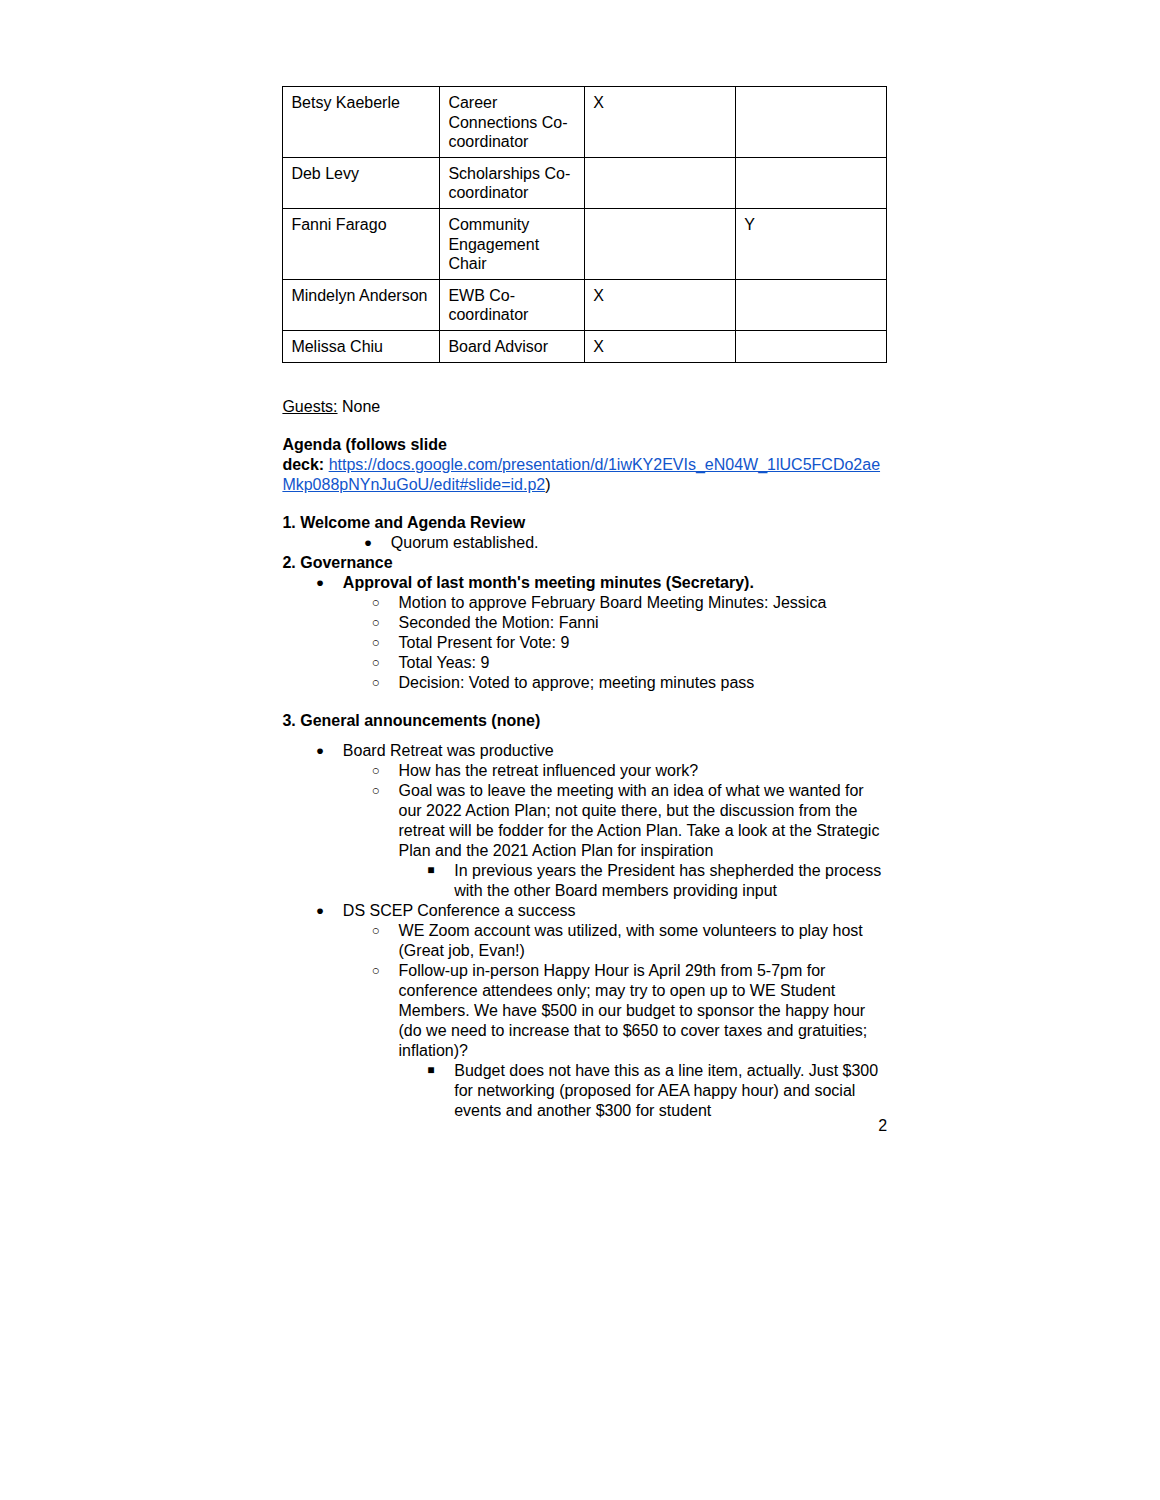| Betsy Kaeberle | Career Connections Co-coordinator | X | |
| Deb Levy | Scholarships Co-coordinator | | |
| Fanni Farago | Community Engagement Chair | | Y |
| Mindelyn Anderson | EWB Co-coordinator | X | |
| Melissa Chiu | Board Advisor | X | |
Guests: None
Agenda (follows slide
deck: https://docs.google.com/presentation/d/1iwKY2EVIs_eN04W_1lUC5FCDo2aeMkp088pNYnJuGoU/edit#slide=id.p2)
1. Welcome and Agenda Review
Quorum established.
2. Governance
Approval of last month's meeting minutes (Secretary).
Motion to approve February Board Meeting Minutes: Jessica
Seconded the Motion: Fanni
Total Present for Vote: 9
Total Yeas: 9
Decision: Voted to approve; meeting minutes pass
3. General announcements (none)
Board Retreat was productive
How has the retreat influenced your work?
Goal was to leave the meeting with an idea of what we wanted for our 2022 Action Plan; not quite there, but the discussion from the retreat will be fodder for the Action Plan. Take a look at the Strategic Plan and the 2021 Action Plan for inspiration
In previous years the President has shepherded the process with the other Board members providing input
DS SCEP Conference a success
WE Zoom account was utilized, with some volunteers to play host (Great job, Evan!)
Follow-up in-person Happy Hour is April 29th from 5-7pm for conference attendees only; may try to open up to WE Student Members. We have $500 in our budget to sponsor the happy hour (do we need to increase that to $650 to cover taxes and gratuities; inflation)?
Budget does not have this as a line item, actually. Just $300 for networking (proposed for AEA happy hour) and social events and another $300 for student
2